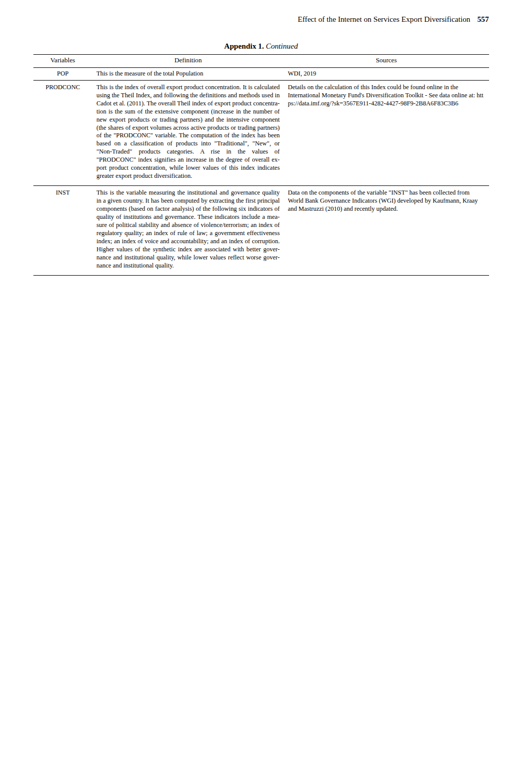Effect of the Internet on Services Export Diversification 557
Appendix 1. Continued
| Variables | Definition | Sources |
| --- | --- | --- |
| POP | This is the measure of the total Population | WDI, 2019 |
| PRODCONC | This is the index of overall export product concentration. It is calculated using the Theil Index, and following the definitions and methods used in Cadot et al. (2011). The overall Theil index of export product concentration is the sum of the extensive component (increase in the number of new export products or trading partners) and the intensive component (the shares of export volumes across active products or trading partners) of the "PRODCONC" variable. The computation of the index has been based on a classification of products into "Traditional", "New", or "Non-Traded" products categories. A rise in the values of "PRODCONC" index signifies an increase in the degree of overall export product concentration, while lower values of this index indicates greater export product diversification. | Details on the calculation of this Index could be found online in the International Monetary Fund's Diversification Toolkit - See data online at: https://data.imf.org/?sk=3567E911-4282-4427-98F9-2B8A6F83C3B6 |
| INST | This is the variable measuring the institutional and governance quality in a given country. It has been computed by extracting the first principal components (based on factor analysis) of the following six indicators of quality of institutions and governance. These indicators include a measure of political stability and absence of violence/terrorism; an index of regulatory quality; an index of rule of law; a government effectiveness index; an index of voice and accountability; and an index of corruption. Higher values of the synthetic index are associated with better governance and institutional quality, while lower values reflect worse governance and institutional quality. | Data on the components of the variable "INST" has been collected from World Bank Governance Indicators (WGI) developed by Kaufmann, Kraay and Mastruzzi (2010) and recently updated. |